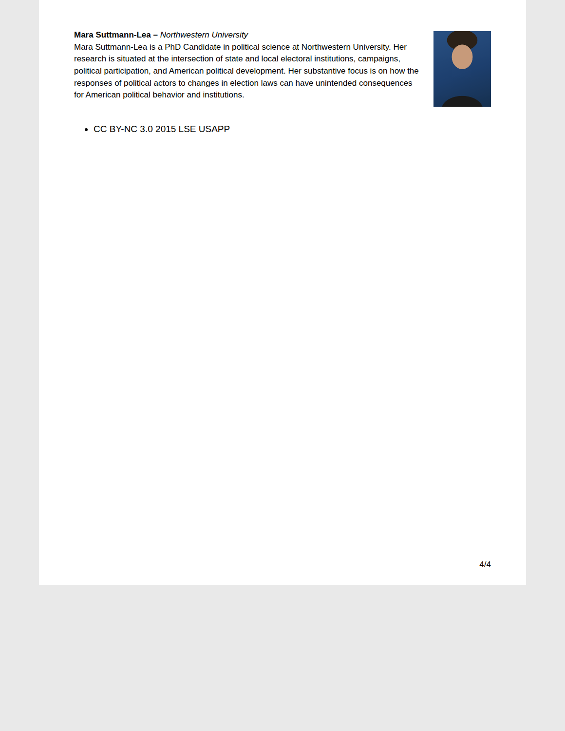Mara Suttmann-Lea – Northwestern University
Mara Suttmann-Lea is a PhD Candidate in political science at Northwestern University. Her research is situated at the intersection of state and local electoral institutions, campaigns, political participation, and American political development. Her substantive focus is on how the responses of political actors to changes in election laws can have unintended consequences for American political behavior and institutions.
CC BY-NC 3.0 2015 LSE USAPP
4/4